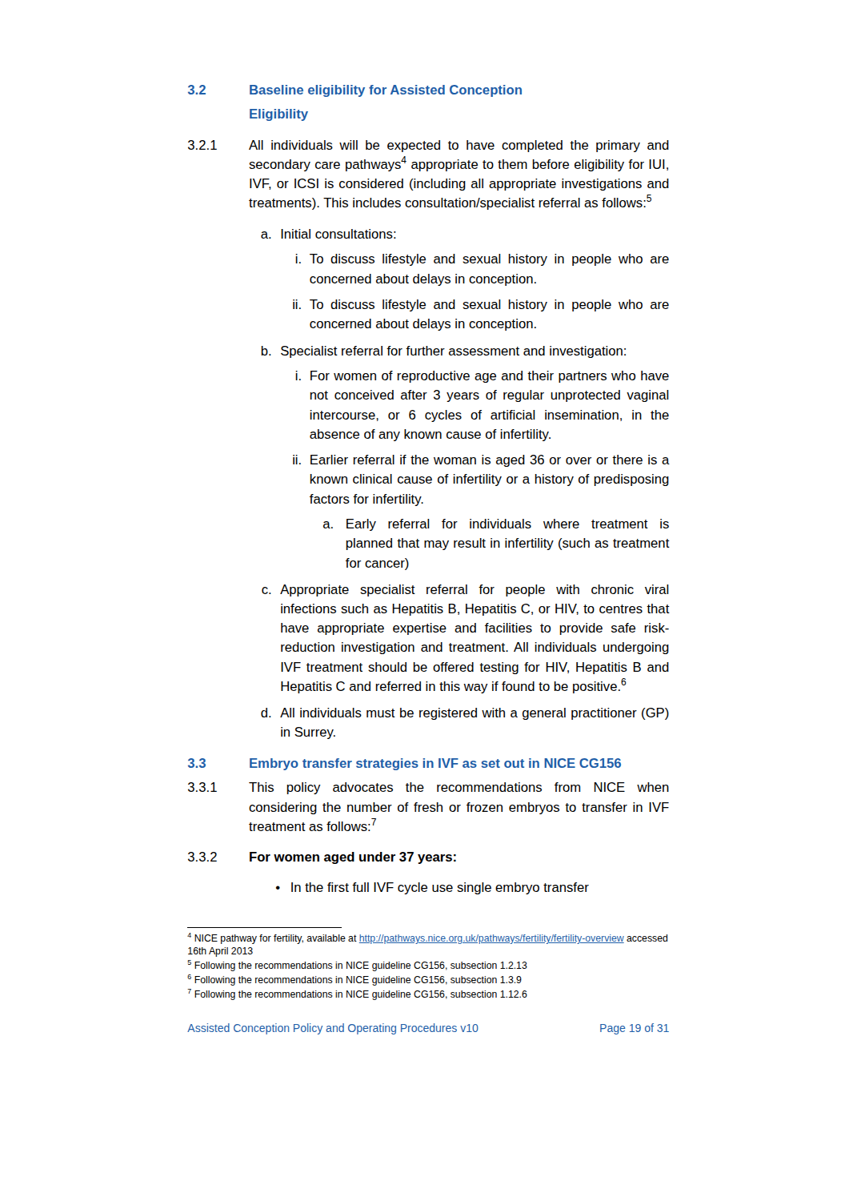3.2 Baseline eligibility for Assisted Conception
Eligibility
3.2.1 All individuals will be expected to have completed the primary and secondary care pathways4 appropriate to them before eligibility for IUI, IVF, or ICSI is considered (including all appropriate investigations and treatments). This includes consultation/specialist referral as follows:5
Initial consultations:
To discuss lifestyle and sexual history in people who are concerned about delays in conception.
To discuss lifestyle and sexual history in people who are concerned about delays in conception.
Specialist referral for further assessment and investigation:
For women of reproductive age and their partners who have not conceived after 3 years of regular unprotected vaginal intercourse, or 6 cycles of artificial insemination, in the absence of any known cause of infertility.
Earlier referral if the woman is aged 36 or over or there is a known clinical cause of infertility or a history of predisposing factors for infertility.
Early referral for individuals where treatment is planned that may result in infertility (such as treatment for cancer)
Appropriate specialist referral for people with chronic viral infections such as Hepatitis B, Hepatitis C, or HIV, to centres that have appropriate expertise and facilities to provide safe risk-reduction investigation and treatment. All individuals undergoing IVF treatment should be offered testing for HIV, Hepatitis B and Hepatitis C and referred in this way if found to be positive.6
All individuals must be registered with a general practitioner (GP) in Surrey.
3.3 Embryo transfer strategies in IVF as set out in NICE CG156
3.3.1 This policy advocates the recommendations from NICE when considering the number of fresh or frozen embryos to transfer in IVF treatment as follows:7
3.3.2 For women aged under 37 years:
In the first full IVF cycle use single embryo transfer
4 NICE pathway for fertility, available at http://pathways.nice.org.uk/pathways/fertility/fertility-overview accessed 16th April 2013
5 Following the recommendations in NICE guideline CG156, subsection 1.2.13
6 Following the recommendations in NICE guideline CG156, subsection 1.3.9
7 Following the recommendations in NICE guideline CG156, subsection 1.12.6
Assisted Conception Policy and Operating Procedures v10 Page 19 of 31